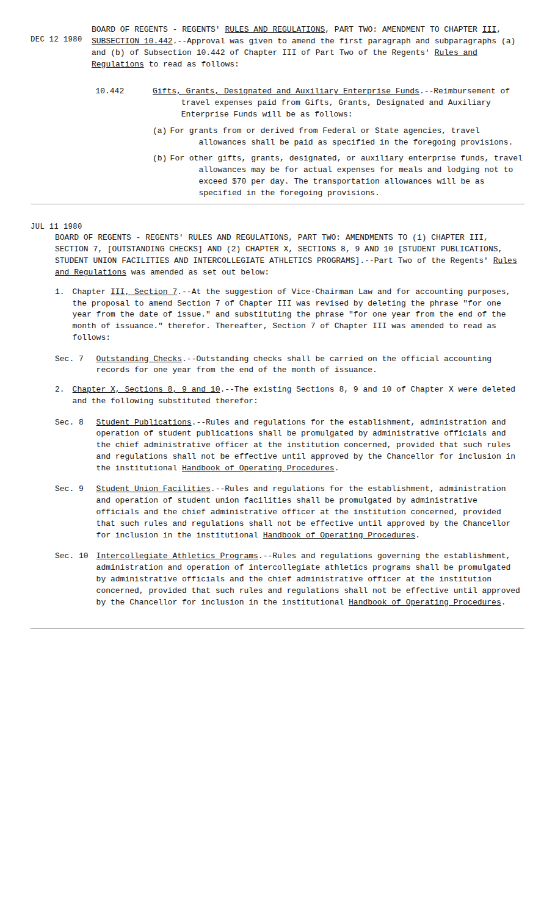DEC 12 1980
BOARD OF REGENTS - REGENTS' RULES AND REGULATIONS, PART TWO: AMENDMENT TO CHAPTER III, SUBSECTION 10.442.--Approval was given to amend the first paragraph and subparagraphs (a) and (b) of Subsection 10.442 of Chapter III of Part Two of the Regents' Rules and Regulations to read as follows:
10.442 Gifts, Grants, Designated and Auxiliary Enterprise Funds.--Reimbursement of travel expenses paid from Gifts, Grants, Designated and Auxiliary Enterprise Funds will be as follows:
(a) For grants from or derived from Federal or State agencies, travel allowances shall be paid as specified in the foregoing provisions.
(b) For other gifts, grants, designated, or auxiliary enterprise funds, travel allowances may be for actual expenses for meals and lodging not to exceed $70 per day. The transportation allowances will be as specified in the foregoing provisions.
JUL 11 1980
BOARD OF REGENTS - REGENTS' RULES AND REGULATIONS, PART TWO: AMENDMENTS TO (1) CHAPTER III, SECTION 7, [OUTSTANDING CHECKS] AND (2) CHAPTER X, SECTIONS 8, 9 AND 10 [STUDENT PUBLICATIONS, STUDENT UNION FACILITIES AND INTERCOLLEGIATE ATHLETICS PROGRAMS].--Part Two of the Regents' Rules and Regulations was amended as set out below:
1. Chapter III, Section 7.--At the suggestion of Vice-Chairman Law and for accounting purposes, the proposal to amend Section 7 of Chapter III was revised by deleting the phrase "for one year from the date of issue." and substituting the phrase "for one year from the end of the month of issuance." therefor. Thereafter, Section 7 of Chapter III was amended to read as follows:
Sec. 7 Outstanding Checks.--Outstanding checks shall be carried on the official accounting records for one year from the end of the month of issuance.
2. Chapter X, Sections 8, 9 and 10.--The existing Sections 8, 9 and 10 of Chapter X were deleted and the following substituted therefor:
Sec. 8 Student Publications.--Rules and regulations for the establishment, administration and operation of student publications shall be promulgated by administrative officials and the chief administrative officer at the institution concerned, provided that such rules and regulations shall not be effective until approved by the Chancellor for inclusion in the institutional Handbook of Operating Procedures.
Sec. 9 Student Union Facilities.--Rules and regulations for the establishment, administration and operation of student union facilities shall be promulgated by administrative officials and the chief administrative officer at the institution concerned, provided that such rules and regulations shall not be effective until approved by the Chancellor for inclusion in the institutional Handbook of Operating Procedures.
Sec. 10 Intercollegiate Athletics Programs.--Rules and regulations governing the establishment, administration and operation of intercollegiate athletics programs shall be promulgated by administrative officials and the chief administrative officer at the institution concerned, provided that such rules and regulations shall not be effective until approved by the Chancellor for inclusion in the institutional Handbook of Operating Procedures.